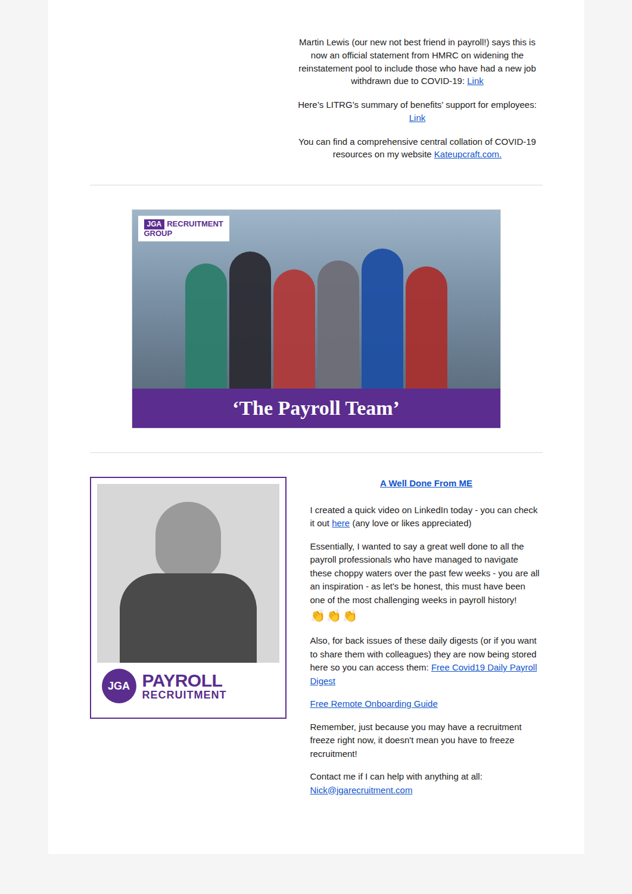Martin Lewis (our new not best friend in payroll!) says this is now an official statement from HMRC on widening the reinstatement pool to include those who have had a new job withdrawn due to COVID-19: Link
Here’s LITRG’s summary of benefits’ support for employees: Link
You can find a comprehensive central collation of COVID-19 resources on my website Kateupcraft.com.
JGARECRUITMENT
GROUP
‘The Payroll Team’
JGA
PAYROLL RECRUITMENT
A Well Done From ME
I created a quick video on LinkedIn today - you can check it out here (any love or likes appreciated)
Essentially, I wanted to say a great well done to all the payroll professionals who have managed to navigate these choppy waters over the past few weeks - you are all an inspiration - as let's be honest, this must have been one of the most challenging weeks in payroll history!
👏👏👏
Also, for back issues of these daily digests (or if you want to share them with colleagues) they are now being stored here so you can access them: Free Covid19 Daily Payroll Digest
Free Remote Onboarding Guide
Remember, just because you may have a recruitment freeze right now, it doesn't mean you have to freeze recruitment!
Contact me if I can help with anything at all:
Nick@jgarecruitment.com